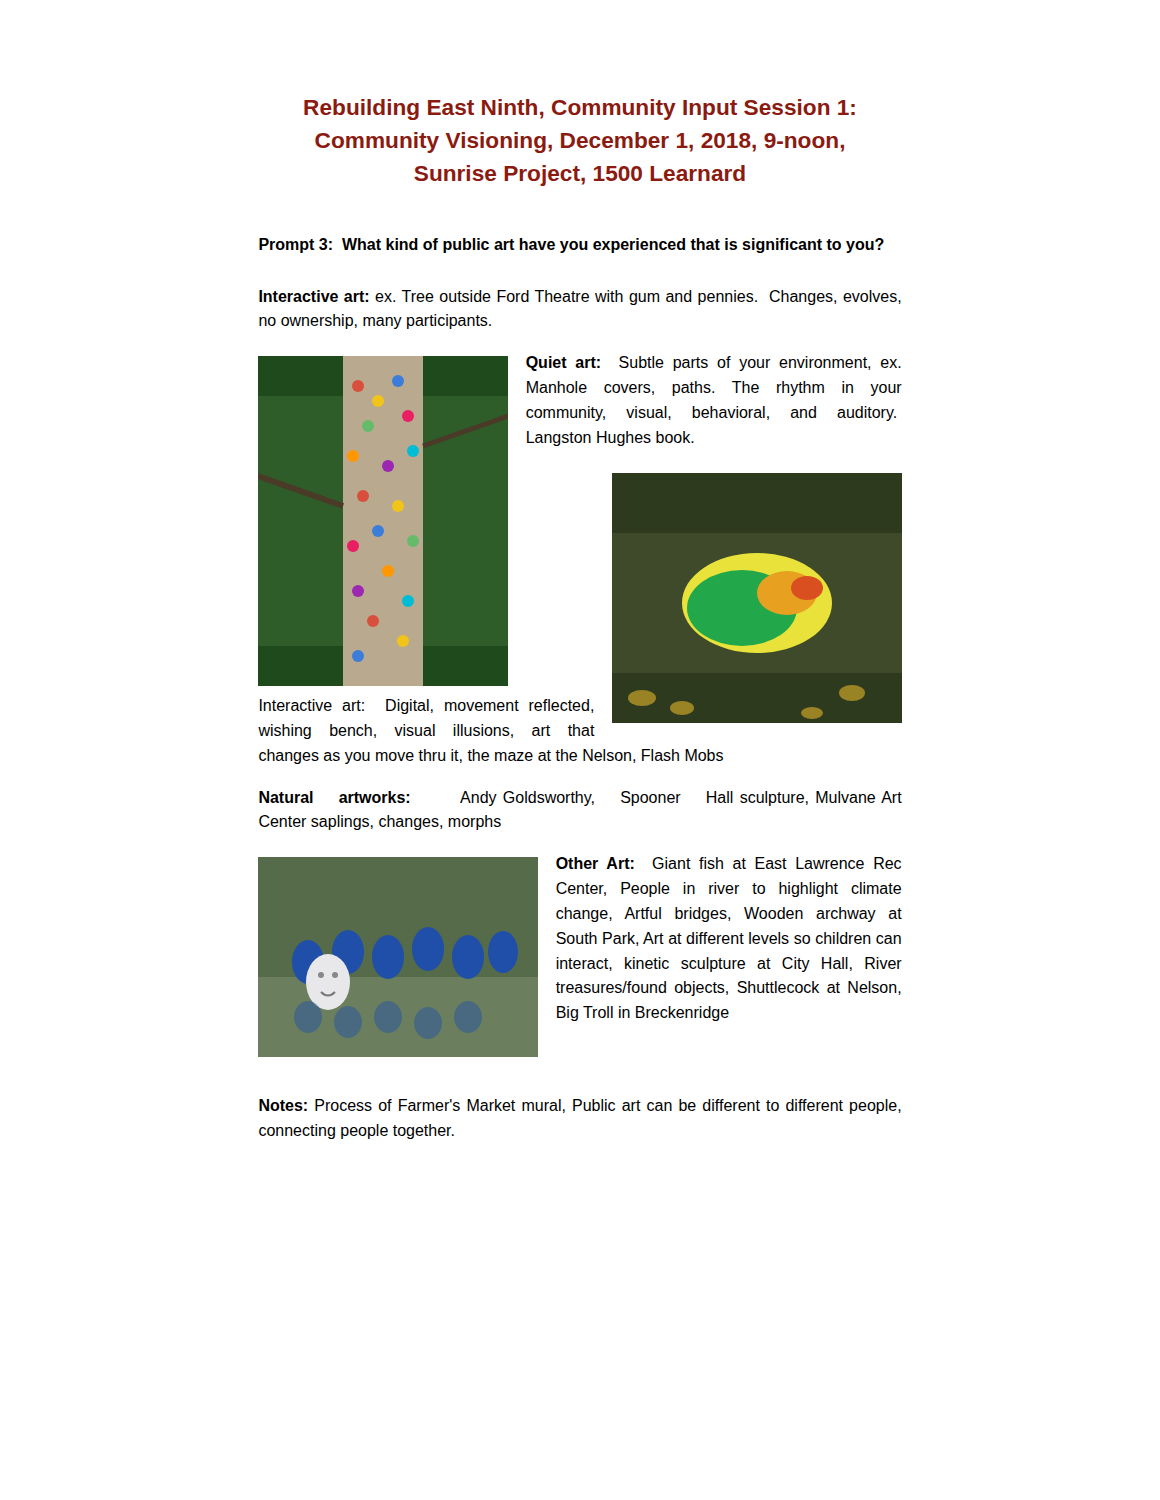Rebuilding East Ninth, Community Input Session 1:
Community Visioning, December 1, 2018, 9-noon,
Sunrise Project, 1500 Learnard
Prompt 3: What kind of public art have you experienced that is significant to you?
Interactive art: ex. Tree outside Ford Theatre with gum and pennies. Changes, evolves, no ownership, many participants.
Quiet art: Subtle parts of your environment, ex. Manhole covers, paths. The rhythm in your community, visual, behavioral, and auditory. Langston Hughes book.
Interactive art: Digital, movement reflected, wishing bench, visual illusions, art that changes as you move thru it, the maze at the Nelson, Flash Mobs
Natural artworks: Andy Goldsworthy, Spooner Hall sculpture, Mulvane Art Center saplings, changes, morphs
Other Art: Giant fish at East Lawrence Rec Center, People in river to highlight climate change, Artful bridges, Wooden archway at South Park, Art at different levels so children can interact, kinetic sculpture at City Hall, River treasures/found objects, Shuttlecock at Nelson, Big Troll in Breckenridge
Notes: Process of Farmer's Market mural, Public art can be different to different people, connecting people together.